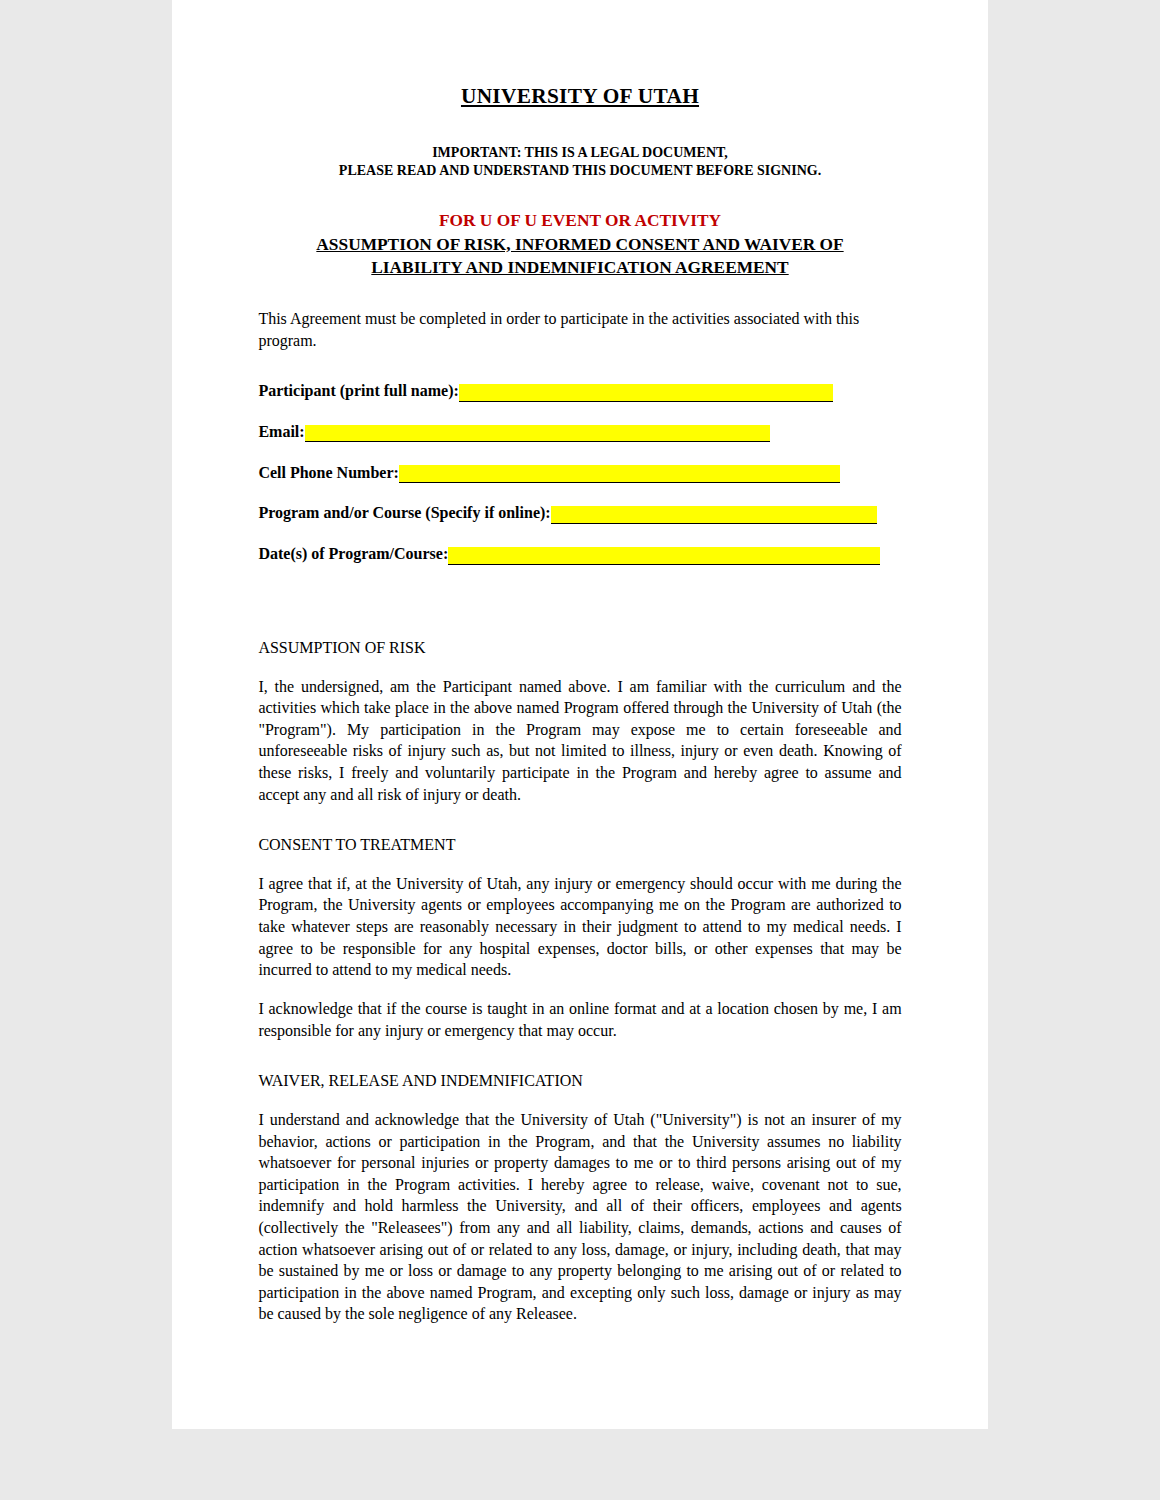UNIVERSITY OF UTAH
IMPORTANT: THIS IS A LEGAL DOCUMENT,
PLEASE READ AND UNDERSTAND THIS DOCUMENT BEFORE SIGNING.
FOR U OF U EVENT OR ACTIVITY
ASSUMPTION OF RISK, INFORMED CONSENT AND WAIVER OF
LIABILITY AND INDEMNIFICATION AGREEMENT
This Agreement must be completed in order to participate in the activities associated with this program.
Participant (print full name):
Email:
Cell Phone Number:
Program and/or Course (Specify if online):
Date(s) of Program/Course:
ASSUMPTION OF RISK
I, the undersigned, am the Participant named above. I am familiar with the curriculum and the activities which take place in the above named Program offered through the University of Utah (the "Program"). My participation in the Program may expose me to certain foreseeable and unforeseeable risks of injury such as, but not limited to illness, injury or even death. Knowing of these risks, I freely and voluntarily participate in the Program and hereby agree to assume and accept any and all risk of injury or death.
CONSENT TO TREATMENT
I agree that if, at the University of Utah, any injury or emergency should occur with me during the Program, the University agents or employees accompanying me on the Program are authorized to take whatever steps are reasonably necessary in their judgment to attend to my medical needs. I agree to be responsible for any hospital expenses, doctor bills, or other expenses that may be incurred to attend to my medical needs.
I acknowledge that if the course is taught in an online format and at a location chosen by me, I am responsible for any injury or emergency that may occur.
WAIVER, RELEASE AND INDEMNIFICATION
I understand and acknowledge that the University of Utah ("University") is not an insurer of my behavior, actions or participation in the Program, and that the University assumes no liability whatsoever for personal injuries or property damages to me or to third persons arising out of my participation in the Program activities. I hereby agree to release, waive, covenant not to sue, indemnify and hold harmless the University, and all of their officers, employees and agents (collectively the "Releasees") from any and all liability, claims, demands, actions and causes of action whatsoever arising out of or related to any loss, damage, or injury, including death, that may be sustained by me or loss or damage to any property belonging to me arising out of or related to participation in the above named Program, and excepting only such loss, damage or injury as may be caused by the sole negligence of any Releasee.